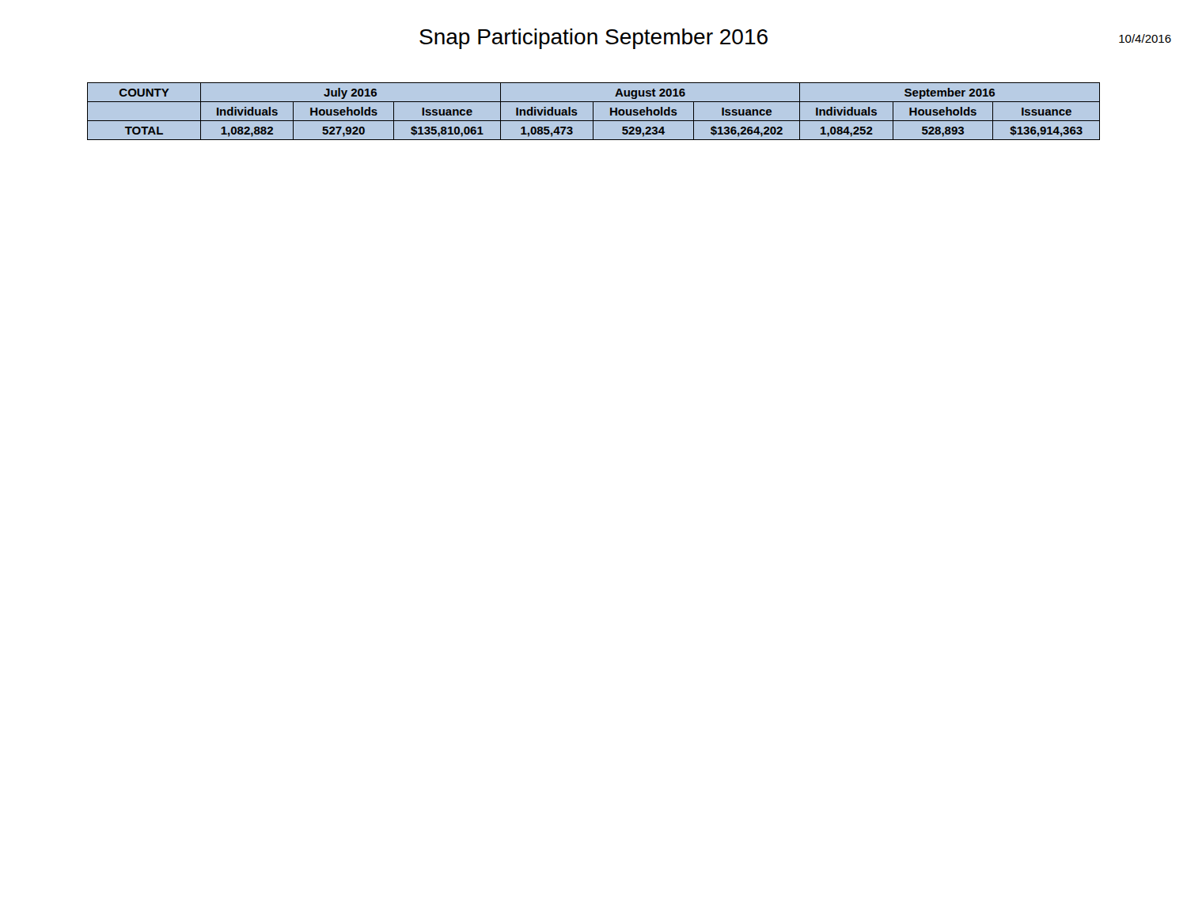10/4/2016
Snap Participation September 2016
| COUNTY | July 2016 | August 2016 | September 2016 |
| --- | --- | --- | --- |
| | Individuals | Households | Issuance | Individuals | Households | Issuance | Individuals | Households | Issuance |
| TOTAL | 1,082,882 | 527,920 | $135,810,061 | 1,085,473 | 529,234 | $136,264,202 | 1,084,252 | 528,893 | $136,914,363 |